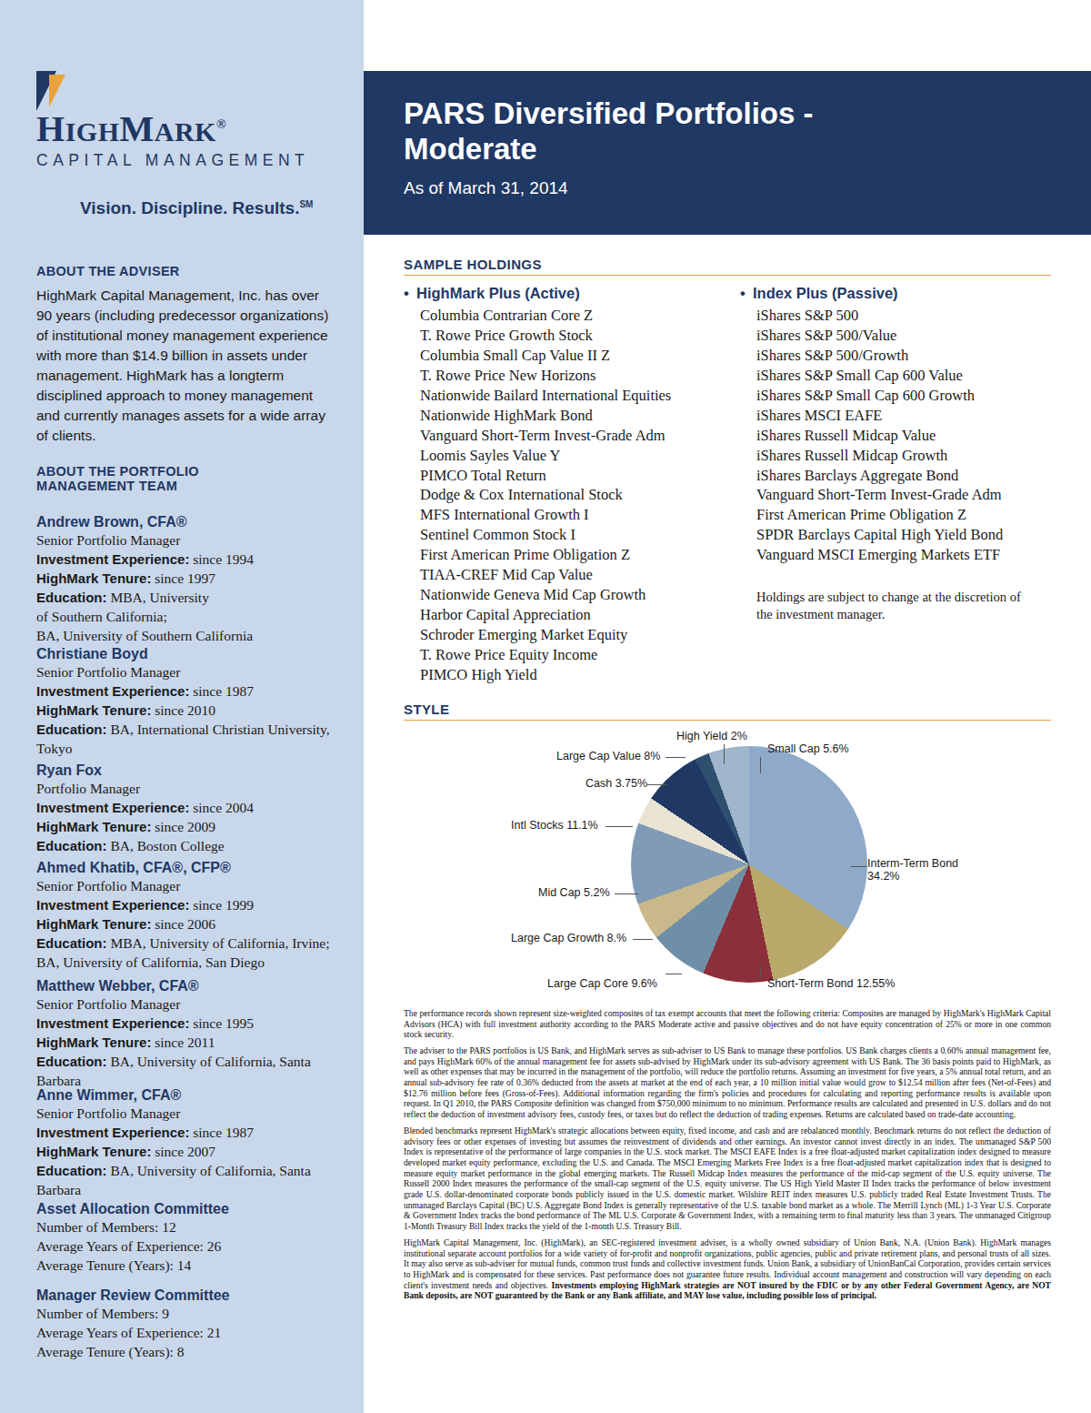HIGHMARK®
CAPITAL MANAGEMENT
Vision. Discipline. Results.SM
ABOUT THE ADVISER
HighMark Capital Management, Inc. has over 90 years (including predecessor organizations) of institutional money management experience with more than $14.9 billion in assets under management. HighMark has a longterm disciplined approach to money management and currently manages assets for a wide array of clients.
ABOUT THE PORTFOLIO
MANAGEMENT TEAM
Andrew Brown, CFA®
Senior Portfolio Manager
Investment Experience: since 1994
HighMark Tenure: since 1997
Education: MBA, University
of Southern California;
BA, University of Southern California
Christiane Boyd
Senior Portfolio Manager
Investment Experience: since 1987
HighMark Tenure: since 2010
Education: BA, International Christian University, Tokyo
Ryan Fox
Portfolio Manager
Investment Experience: since 2004
HighMark Tenure: since 2009
Education: BA, Boston College
Ahmed Khatib, CFA®, CFP®
Senior Portfolio Manager
Investment Experience: since 1999
HighMark Tenure: since 2006
Education: MBA, University of California, Irvine; BA, University of California, San Diego
Matthew Webber, CFA®
Senior Portfolio Manager
Investment Experience: since 1995
HighMark Tenure: since 2011
Education: BA, University of California, Santa Barbara
Anne Wimmer, CFA®
Senior Portfolio Manager
Investment Experience: since 1987
HighMark Tenure: since 2007
Education: BA, University of California, Santa Barbara
Asset Allocation Committee
Number of Members: 12
Average Years of Experience: 26
Average Tenure (Years): 14
Manager Review Committee
Number of Members: 9
Average Years of Experience: 21
Average Tenure (Years): 8
PARS Diversified Portfolios -
Moderate
As of March 31, 2014
SAMPLE HOLDINGS
•HighMark Plus (Active)
Columbia Contrarian Core Z
T. Rowe Price Growth Stock
Columbia Small Cap Value II Z
T. Rowe Price New Horizons
Nationwide Bailard International Equities
Nationwide HighMark Bond
Vanguard Short-Term Invest-Grade Adm
Loomis Sayles Value Y
PIMCO Total Return
Dodge & Cox International Stock
MFS International Growth I
Sentinel Common Stock I
First American Prime Obligation Z
TIAA-CREF Mid Cap Value
Nationwide Geneva Mid Cap Growth
Harbor Capital Appreciation
Schroder Emerging Market Equity
T. Rowe Price Equity Income
PIMCO High Yield
•Index Plus (Passive)
iShares S&P 500
iShares S&P 500/Value
iShares S&P 500/Growth
iShares S&P Small Cap 600 Value
iShares S&P Small Cap 600 Growth
iShares MSCI EAFE
iShares Russell Midcap Value
iShares Russell Midcap Growth
iShares Barclays Aggregate Bond
Vanguard Short-Term Invest-Grade Adm
First American Prime Obligation Z
SPDR Barclays Capital High Yield Bond
Vanguard MSCI Emerging Markets ETF
Holdings are subject to change at the discretion of the investment manager.
STYLE
High Yield 2%
Small Cap 5.6%
Large Cap Value 8%
Cash 3.75%
Intl Stocks 11.1%
Interm-Term Bond
34.2%
Mid Cap 5.2%
Large Cap Growth 8.%
Large Cap Core 9.6%
Short-Term Bond 12.55%
The performance records shown represent size-weighted composites of tax exempt accounts that meet the following criteria: Composites are managed by HighMark's HighMark Capital Advisors (HCA) with full investment authority according to the PARS Moderate active and passive objectives and do not have equity concentration of 25% or more in one common stock security.
The adviser to the PARS portfolios is US Bank, and HighMark serves as sub-adviser to US Bank to manage these portfolios. US Bank charges clients a 0.60% annual management fee, and pays HighMark 60% of the annual management fee for assets sub-advised by HighMark under its sub-advisory agreement with US Bank. The 36 basis points paid to HighMark, as well as other expenses that may be incurred in the management of the portfolio, will reduce the portfolio returns. Assuming an investment for five years, a 5% annual total return, and an annual sub-advisory fee rate of 0.36% deducted from the assets at market at the end of each year, a 10 million initial value would grow to $12.54 million after fees (Net-of-Fees) and $12.76 million before fees (Gross-of-Fees). Additional information regarding the firm's policies and procedures for calculating and reporting performance results is available upon request. In Q1 2010, the PARS Composite definition was changed from $750,000 minimum to no minimum. Performance results are calculated and presented in U.S. dollars and do not reflect the deduction of investment advisory fees, custody fees, or taxes but do reflect the deduction of trading expenses. Returns are calculated based on trade-date accounting.
Blended benchmarks represent HighMark's strategic allocations between equity, fixed income, and cash and are rebalanced monthly. Benchmark returns do not reflect the deduction of advisory fees or other expenses of investing but assumes the reinvestment of dividends and other earnings. An investor cannot invest directly in an index. The unmanaged S&P 500 Index is representative of the performance of large companies in the U.S. stock market. The MSCI EAFE Index is a free float-adjusted market capitalization index designed to measure developed market equity performance, excluding the U.S. and Canada. The MSCI Emerging Markets Free Index is a free float-adjusted market capitalization index that is designed to measure equity market performance in the global emerging markets. The Russell Midcap Index measures the performance of the mid-cap segment of the U.S. equity universe. The Russell 2000 Index measures the performance of the small-cap segment of the U.S. equity universe. The US High Yield Master II Index tracks the performance of below investment grade U.S. dollar-denominated corporate bonds publicly issued in the U.S. domestic market. Wilshire REIT index measures U.S. publicly traded Real Estate Investment Trusts. The unmanaged Barclays Capital (BC) U.S. Aggregate Bond Index is generally representative of the U.S. taxable bond market as a whole. The Merrill Lynch (ML) 1-3 Year U.S. Corporate & Government Index tracks the bond performance of The ML U.S. Corporate & Government Index, with a remaining term to final maturity less than 3 years. The unmanaged Citigroup 1-Month Treasury Bill Index tracks the yield of the 1-month U.S. Treasury Bill.
HighMark Capital Management, Inc. (HighMark), an SEC-registered investment adviser, is a wholly owned subsidiary of Union Bank, N.A. (Union Bank). HighMark manages institutional separate account portfolios for a wide variety of for-profit and nonprofit organizations, public agencies, public and private retirement plans, and personal trusts of all sizes. It may also serve as sub-adviser for mutual funds, common trust funds and collective investment funds. Union Bank, a subsidiary of UnionBanCal Corporation, provides certain services to HighMark and is compensated for these services. Past performance does not guarantee future results. Individual account management and construction will vary depending on each client's investment needs and objectives. Investments employing HighMark strategies are NOT insured by the FDIC or by any other Federal Government Agency, are NOT Bank deposits, are NOT guaranteed by the Bank or any Bank affiliate, and MAY lose value, including possible loss of principal.